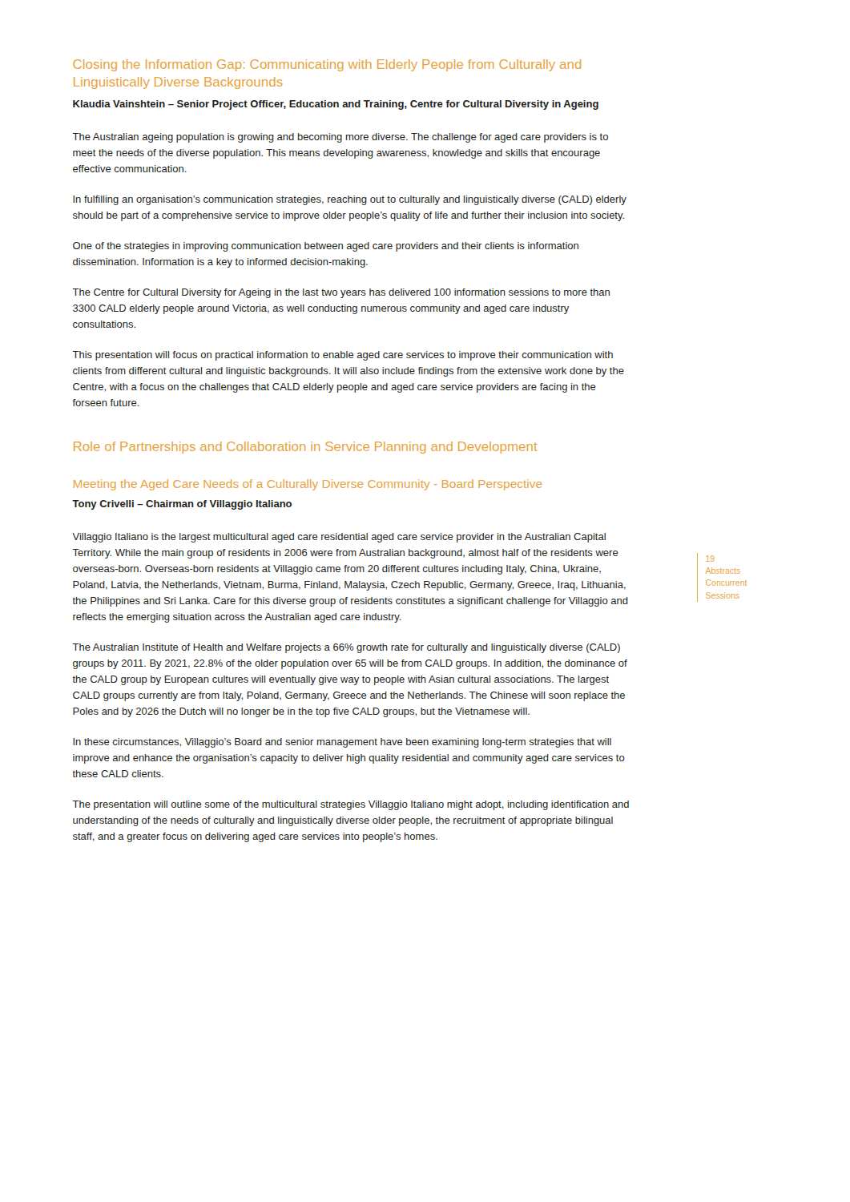Closing the Information Gap: Communicating with Elderly People from Culturally and Linguistically Diverse Backgrounds
Klaudia Vainshtein – Senior Project Officer, Education and Training, Centre for Cultural Diversity in Ageing
The Australian ageing population is growing and becoming more diverse. The challenge for aged care providers is to meet the needs of the diverse population. This means developing awareness, knowledge and skills that encourage effective communication.
In fulfilling an organisation’s communication strategies, reaching out to culturally and linguistically diverse (CALD) elderly should be part of a comprehensive service to improve older people’s quality of life and further their inclusion into society.
One of the strategies in improving communication between aged care providers and their clients is information dissemination. Information is a key to informed decision-making.
The Centre for Cultural Diversity for Ageing in the last two years has delivered 100 information sessions to more than 3300 CALD elderly people around Victoria, as well conducting numerous community and aged care industry consultations.
This presentation will focus on practical information to enable aged care services to improve their communication with clients from different cultural and linguistic backgrounds. It will also include findings from the extensive work done by the Centre, with a focus on the challenges that CALD elderly people and aged care service providers are facing in the forseen future.
Role of Partnerships and Collaboration in Service Planning and Development
Meeting the Aged Care Needs of a Culturally Diverse Community - Board Perspective
Tony Crivelli – Chairman of Villaggio Italiano
Villaggio Italiano is the largest multicultural aged care residential aged care service provider in the Australian Capital Territory. While the main group of residents in 2006 were from Australian background, almost half of the residents were overseas-born. Overseas-born residents at Villaggio came from 20 different cultures including Italy, China, Ukraine, Poland, Latvia, the Netherlands, Vietnam, Burma, Finland, Malaysia, Czech Republic, Germany, Greece, Iraq, Lithuania, the Philippines and Sri Lanka. Care for this diverse group of residents constitutes a significant challenge for Villaggio and reflects the emerging situation across the Australian aged care industry.
The Australian Institute of Health and Welfare projects a 66% growth rate for culturally and linguistically diverse (CALD) groups by 2011. By 2021, 22.8% of the older population over 65 will be from CALD groups. In addition, the dominance of the CALD group by European cultures will eventually give way to people with Asian cultural associations. The largest CALD groups currently are from Italy, Poland, Germany, Greece and the Netherlands. The Chinese will soon replace the Poles and by 2026 the Dutch will no longer be in the top five CALD groups, but the Vietnamese will.
In these circumstances, Villaggio’s Board and senior management have been examining long-term strategies that will improve and enhance the organisation’s capacity to deliver high quality residential and community aged care services to these CALD clients.
The presentation will outline some of the multicultural strategies Villaggio Italiano might adopt, including identification and understanding of the needs of culturally and linguistically diverse older people, the recruitment of appropriate bilingual staff, and a greater focus on delivering aged care services into people’s homes.
19 Abstracts
Concurrent
Sessions